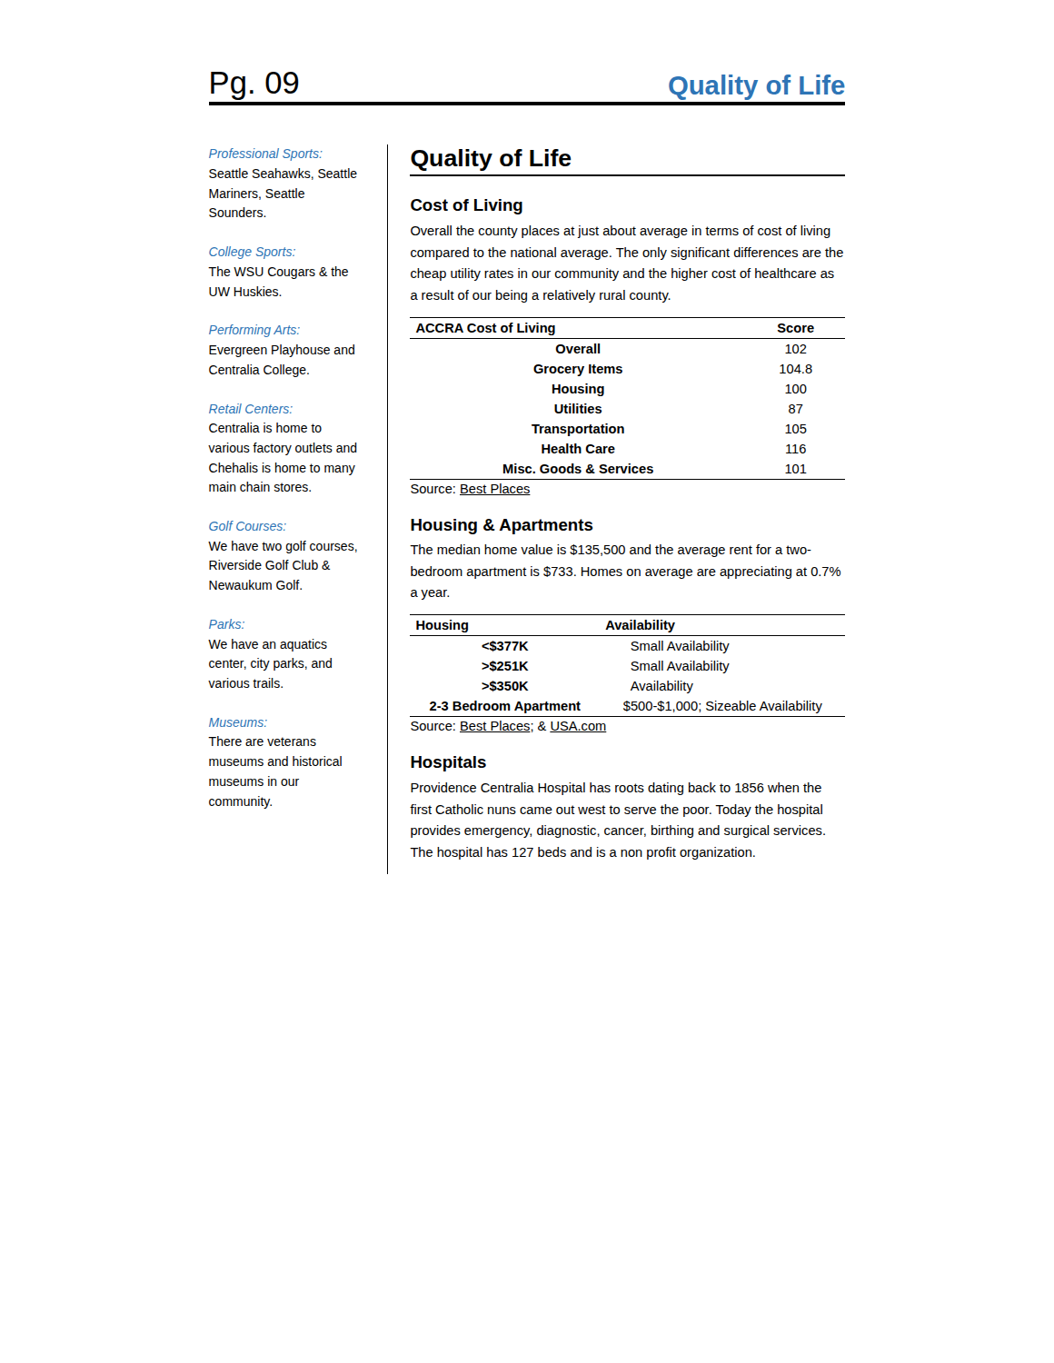Pg. 09
Quality of Life
Professional Sports: Seattle Seahawks, Seattle Mariners, Seattle Sounders.
College Sports: The WSU Cougars & the UW Huskies.
Performing Arts: Evergreen Playhouse and Centralia College.
Retail Centers: Centralia is home to various factory outlets and Chehalis is home to many main chain stores.
Golf Courses: We have two golf courses, Riverside Golf Club & Newaukum Golf.
Parks: We have an aquatics center, city parks, and various trails.
Museums: There are veterans museums and historical museums in our community.
Quality of Life
Cost of Living
Overall the county places at just about average in terms of cost of living compared to the national average. The only significant differences are the cheap utility rates in our community and the higher cost of healthcare as a result of our being a relatively rural county.
| ACCRA Cost of Living | Score |
| --- | --- |
| Overall | 102 |
| Grocery Items | 104.8 |
| Housing | 100 |
| Utilities | 87 |
| Transportation | 105 |
| Health Care | 116 |
| Misc. Goods & Services | 101 |
Source: Best Places
Housing & Apartments
The median home value is $135,500 and the average rent for a two-bedroom apartment is $733. Homes on average are appreciating at 0.7% a year.
| Housing | Availability |
| --- | --- |
| <$377K | Small Availability |
| >$251K | Small Availability |
| >$350K | Availability |
| 2-3 Bedroom Apartment | $500-$1,000; Sizeable Availability |
Source: Best Places; & USA.com
Hospitals
Providence Centralia Hospital has roots dating back to 1856 when the first Catholic nuns came out west to serve the poor. Today the hospital provides emergency, diagnostic, cancer, birthing and surgical services. The hospital has 127 beds and is a non profit organization.